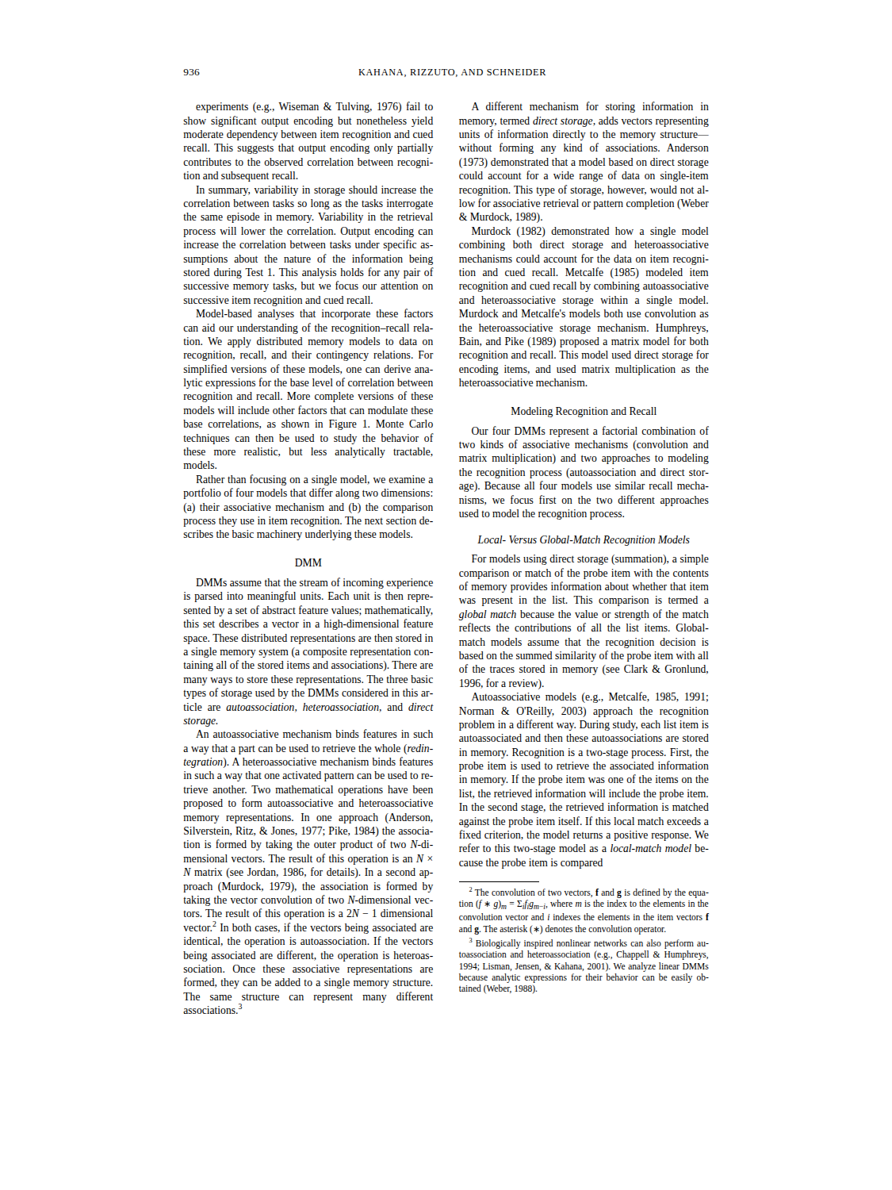936 Kahana, Rizzuto, and Schneider
experiments (e.g., Wiseman & Tulving, 1976) fail to show significant output encoding but nonetheless yield moderate dependency between item recognition and cued recall. This suggests that output encoding only partially contributes to the observed correlation between recognition and subsequent recall.
In summary, variability in storage should increase the correlation between tasks so long as the tasks interrogate the same episode in memory. Variability in the retrieval process will lower the correlation. Output encoding can increase the correlation between tasks under specific assumptions about the nature of the information being stored during Test 1. This analysis holds for any pair of successive memory tasks, but we focus our attention on successive item recognition and cued recall.
Model-based analyses that incorporate these factors can aid our understanding of the recognition–recall relation. We apply distributed memory models to data on recognition, recall, and their contingency relations. For simplified versions of these models, one can derive analytic expressions for the base level of correlation between recognition and recall. More complete versions of these models will include other factors that can modulate these base correlations, as shown in Figure 1. Monte Carlo techniques can then be used to study the behavior of these more realistic, but less analytically tractable, models.
Rather than focusing on a single model, we examine a portfolio of four models that differ along two dimensions: (a) their associative mechanism and (b) the comparison process they use in item recognition. The next section describes the basic machinery underlying these models.
DMM
DMMs assume that the stream of incoming experience is parsed into meaningful units. Each unit is then represented by a set of abstract feature values; mathematically, this set describes a vector in a high-dimensional feature space. These distributed representations are then stored in a single memory system (a composite representation containing all of the stored items and associations). There are many ways to store these representations. The three basic types of storage used by the DMMs considered in this article are autoassociation, heteroassociation, and direct storage.
An autoassociative mechanism binds features in such a way that a part can be used to retrieve the whole (redintegration). A heteroassociative mechanism binds features in such a way that one activated pattern can be used to retrieve another. Two mathematical operations have been proposed to form autoassociative and heteroassociative memory representations. In one approach (Anderson, Silverstein, Ritz, & Jones, 1977; Pike, 1984) the association is formed by taking the outer product of two N-dimensional vectors. The result of this operation is an N × N matrix (see Jordan, 1986, for details). In a second approach (Murdock, 1979), the association is formed by taking the vector convolution of two N-dimensional vectors. The result of this operation is a 2N − 1 dimensional vector.2 In both cases, if the vectors being associated are identical, the operation is autoassociation. If the vectors being associated are different, the operation is heteroassociation. Once these associative representations are formed, they can be added to a single memory structure. The same structure can represent many different associations.3
A different mechanism for storing information in memory, termed direct storage, adds vectors representing units of information directly to the memory structure—without forming any kind of associations. Anderson (1973) demonstrated that a model based on direct storage could account for a wide range of data on single-item recognition. This type of storage, however, would not allow for associative retrieval or pattern completion (Weber & Murdock, 1989).
Murdock (1982) demonstrated how a single model combining both direct storage and heteroassociative mechanisms could account for the data on item recognition and cued recall. Metcalfe (1985) modeled item recognition and cued recall by combining autoassociative and heteroassociative storage within a single model. Murdock and Metcalfe's models both use convolution as the heteroassociative storage mechanism. Humphreys, Bain, and Pike (1989) proposed a matrix model for both recognition and recall. This model used direct storage for encoding items, and used matrix multiplication as the heteroassociative mechanism.
Modeling Recognition and Recall
Our four DMMs represent a factorial combination of two kinds of associative mechanisms (convolution and matrix multiplication) and two approaches to modeling the recognition process (autoassociation and direct storage). Because all four models use similar recall mechanisms, we focus first on the two different approaches used to model the recognition process.
Local- Versus Global-Match Recognition Models
For models using direct storage (summation), a simple comparison or match of the probe item with the contents of memory provides information about whether that item was present in the list. This comparison is termed a global match because the value or strength of the match reflects the contributions of all the list items. Global-match models assume that the recognition decision is based on the summed similarity of the probe item with all of the traces stored in memory (see Clark & Gronlund, 1996, for a review).
Autoassociative models (e.g., Metcalfe, 1985, 1991; Norman & O'Reilly, 2003) approach the recognition problem in a different way. During study, each list item is autoassociated and then these autoassociations are stored in memory. Recognition is a two-stage process. First, the probe item is used to retrieve the associated information in memory. If the probe item was one of the items on the list, the retrieved information will include the probe item. In the second stage, the retrieved information is matched against the probe item itself. If this local match exceeds a fixed criterion, the model returns a positive response. We refer to this two-stage model as a local-match model because the probe item is compared
2 The convolution of two vectors, f and g is defined by the equation (f ∗ g)m = Σifigm−i, where m is the index to the elements in the convolution vector and i indexes the elements in the item vectors f and g. The asterisk (∗) denotes the convolution operator.
3 Biologically inspired nonlinear networks can also perform autoassociation and heteroassociation (e.g., Chappell & Humphreys, 1994; Lisman, Jensen, & Kahana, 2001). We analyze linear DMMs because analytic expressions for their behavior can be easily obtained (Weber, 1988).